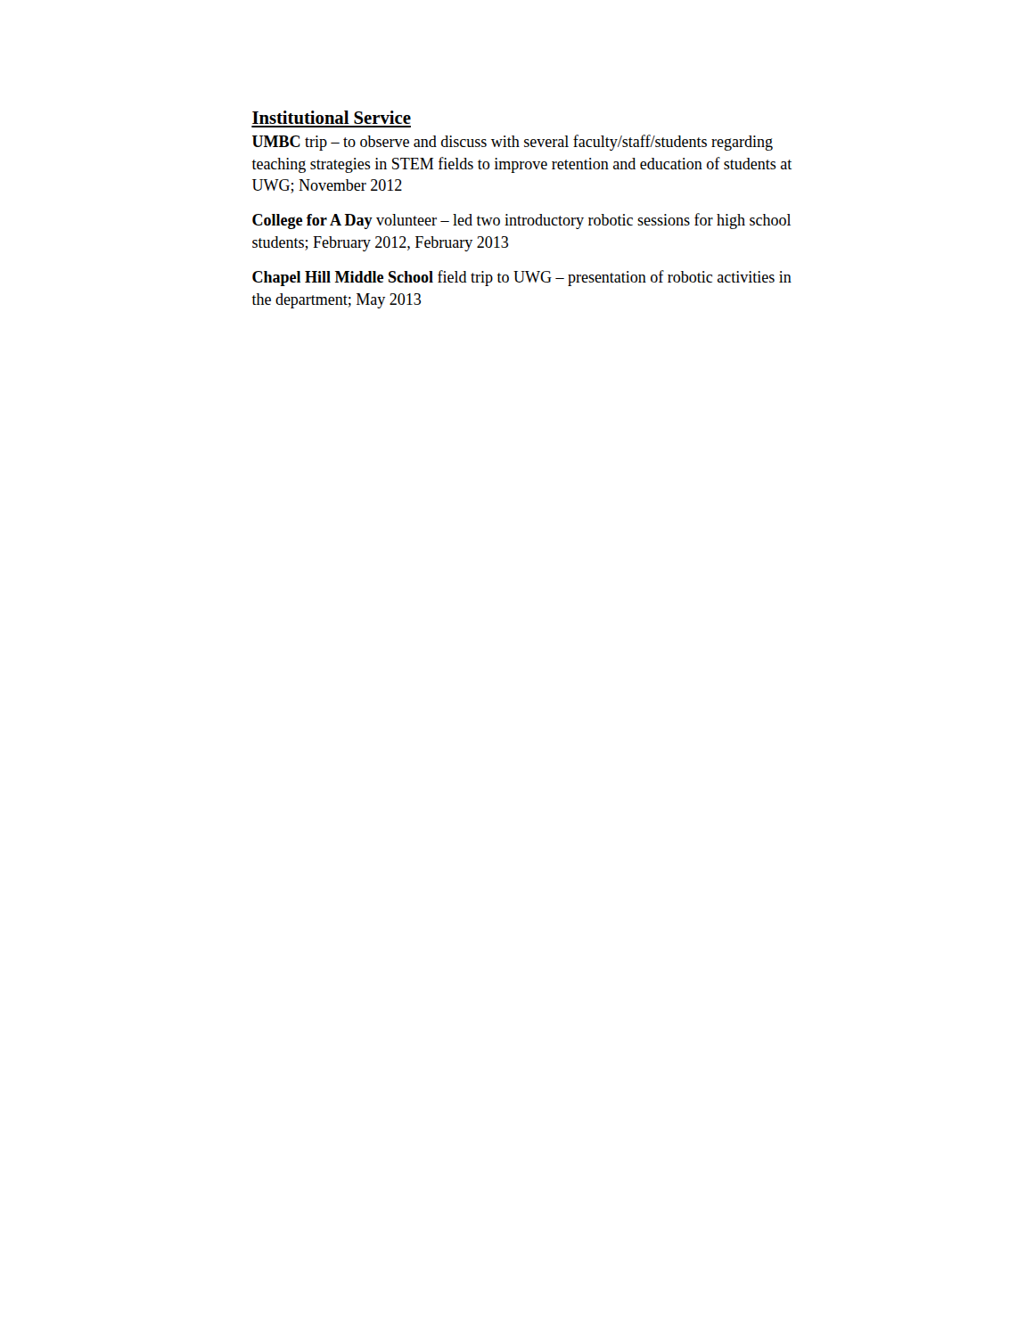Institutional Service
UMBC trip – to observe and discuss with several faculty/staff/students regarding teaching strategies in STEM fields to improve retention and education of students at UWG; November 2012
College for A Day volunteer – led two introductory robotic sessions for high school students; February 2012, February 2013
Chapel Hill Middle School field trip to UWG – presentation of robotic activities in the department; May 2013